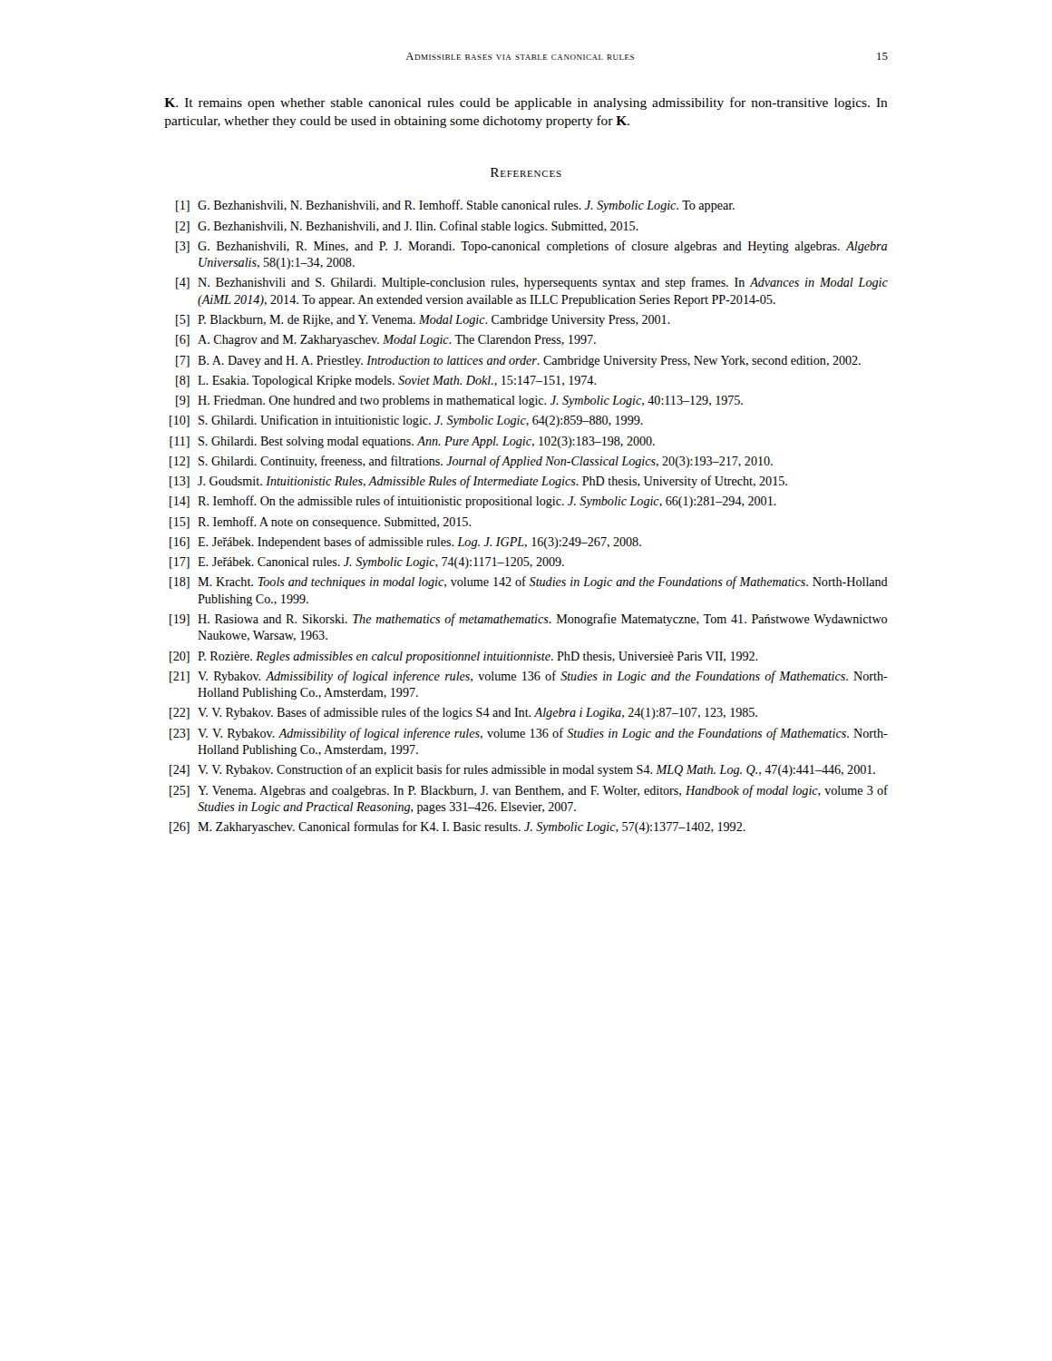Admissible bases via stable canonical rules 15
K. It remains open whether stable canonical rules could be applicable in analysing admissibility for non-transitive logics. In particular, whether they could be used in obtaining some dichotomy property for K.
References
[1] G. Bezhanishvili, N. Bezhanishvili, and R. Iemhoff. Stable canonical rules. J. Symbolic Logic. To appear.
[2] G. Bezhanishvili, N. Bezhanishvili, and J. Ilin. Cofinal stable logics. Submitted, 2015.
[3] G. Bezhanishvili, R. Mines, and P. J. Morandi. Topo-canonical completions of closure algebras and Heyting algebras. Algebra Universalis, 58(1):1–34, 2008.
[4] N. Bezhanishvili and S. Ghilardi. Multiple-conclusion rules, hypersequents syntax and step frames. In Advances in Modal Logic (AiML 2014), 2014. To appear. An extended version available as ILLC Prepublication Series Report PP-2014-05.
[5] P. Blackburn, M. de Rijke, and Y. Venema. Modal Logic. Cambridge University Press, 2001.
[6] A. Chagrov and M. Zakharyaschev. Modal Logic. The Clarendon Press, 1997.
[7] B. A. Davey and H. A. Priestley. Introduction to lattices and order. Cambridge University Press, New York, second edition, 2002.
[8] L. Esakia. Topological Kripke models. Soviet Math. Dokl., 15:147–151, 1974.
[9] H. Friedman. One hundred and two problems in mathematical logic. J. Symbolic Logic, 40:113–129, 1975.
[10] S. Ghilardi. Unification in intuitionistic logic. J. Symbolic Logic, 64(2):859–880, 1999.
[11] S. Ghilardi. Best solving modal equations. Ann. Pure Appl. Logic, 102(3):183–198, 2000.
[12] S. Ghilardi. Continuity, freeness, and filtrations. Journal of Applied Non-Classical Logics, 20(3):193–217, 2010.
[13] J. Goudsmit. Intuitionistic Rules, Admissible Rules of Intermediate Logics. PhD thesis, University of Utrecht, 2015.
[14] R. Iemhoff. On the admissible rules of intuitionistic propositional logic. J. Symbolic Logic, 66(1):281–294, 2001.
[15] R. Iemhoff. A note on consequence. Submitted, 2015.
[16] E. Jeřábek. Independent bases of admissible rules. Log. J. IGPL, 16(3):249–267, 2008.
[17] E. Jeřábek. Canonical rules. J. Symbolic Logic, 74(4):1171–1205, 2009.
[18] M. Kracht. Tools and techniques in modal logic, volume 142 of Studies in Logic and the Foundations of Mathematics. North-Holland Publishing Co., 1999.
[19] H. Rasiowa and R. Sikorski. The mathematics of metamathematics. Monografie Matematyczne, Tom 41. Państwowe Wydawnictwo Naukowe, Warsaw, 1963.
[20] P. Rozière. Regles admissibles en calcul propositionnel intuitionniste. PhD thesis, Universieè Paris VII, 1992.
[21] V. Rybakov. Admissibility of logical inference rules, volume 136 of Studies in Logic and the Foundations of Mathematics. North-Holland Publishing Co., Amsterdam, 1997.
[22] V. V. Rybakov. Bases of admissible rules of the logics S4 and Int. Algebra i Logika, 24(1):87–107, 123, 1985.
[23] V. V. Rybakov. Admissibility of logical inference rules, volume 136 of Studies in Logic and the Foundations of Mathematics. North-Holland Publishing Co., Amsterdam, 1997.
[24] V. V. Rybakov. Construction of an explicit basis for rules admissible in modal system S4. MLQ Math. Log. Q., 47(4):441–446, 2001.
[25] Y. Venema. Algebras and coalgebras. In P. Blackburn, J. van Benthem, and F. Wolter, editors, Handbook of modal logic, volume 3 of Studies in Logic and Practical Reasoning, pages 331–426. Elsevier, 2007.
[26] M. Zakharyaschev. Canonical formulas for K4. I. Basic results. J. Symbolic Logic, 57(4):1377–1402, 1992.